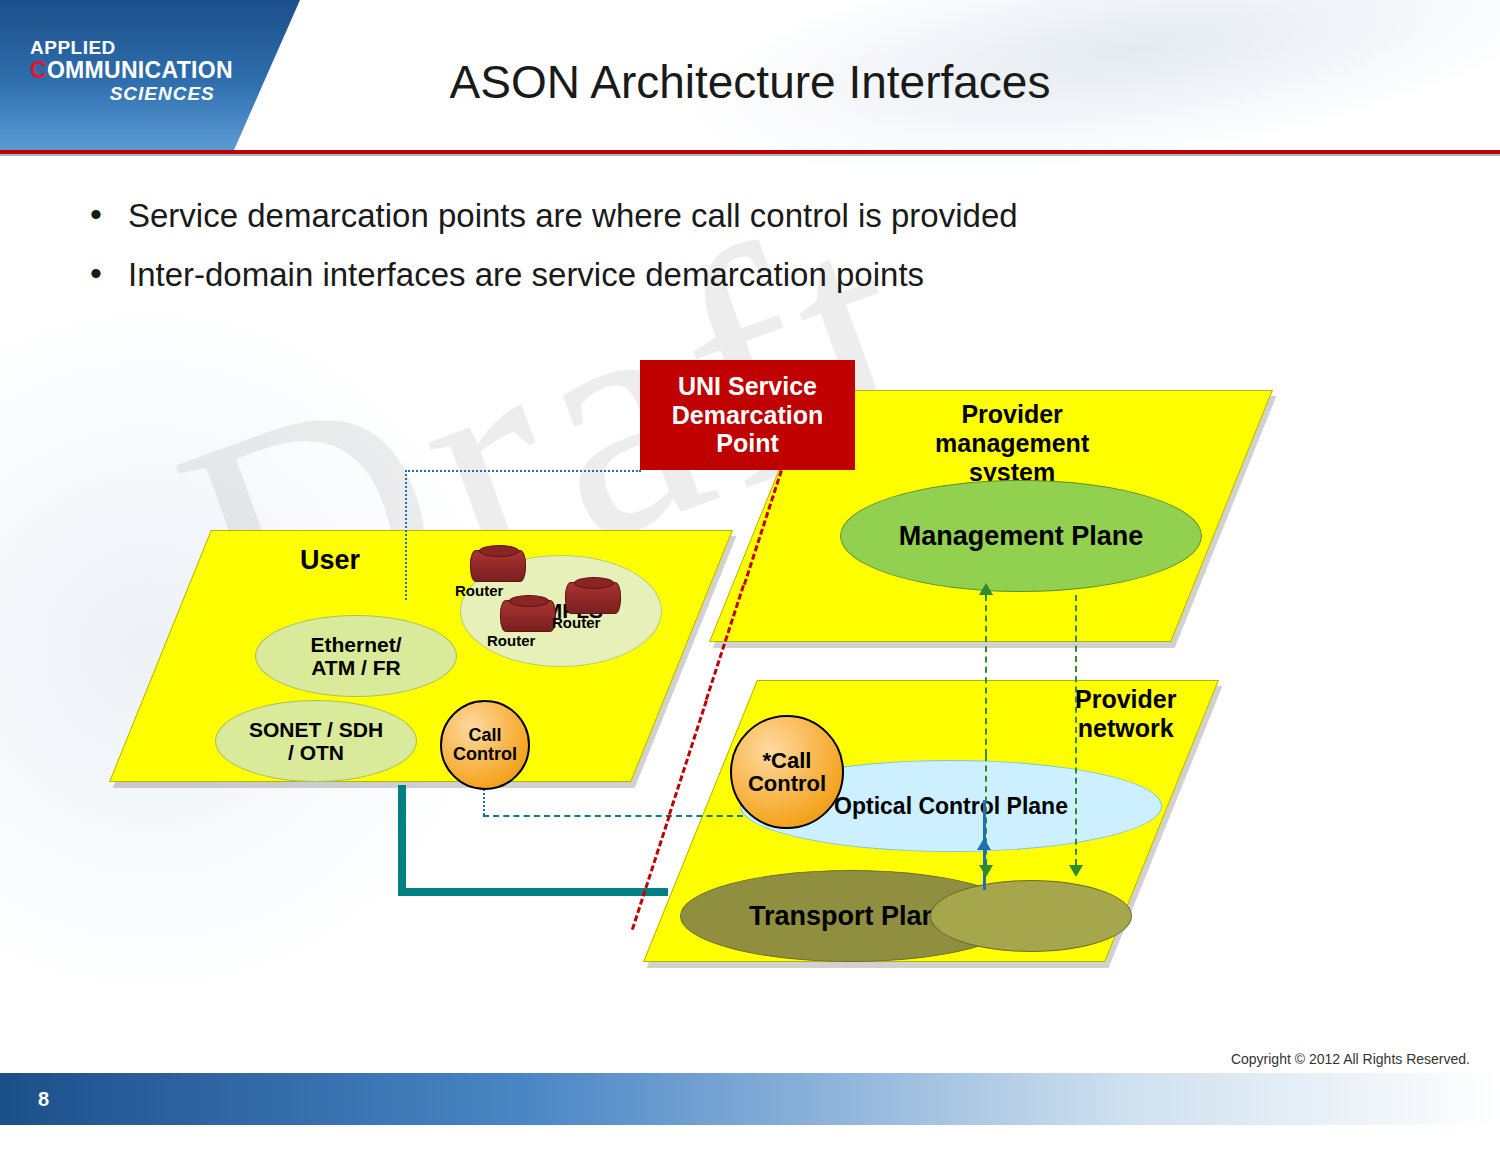APPLIED
COMMUNICATION
SCIENCES
ASON Architecture Interfaces
Service demarcation points are where call control is provided
Inter-domain interfaces are service demarcation points
Draft
User
Provider
management
system
Provider
network
IP/MPLS
Ethernet/
ATM / FR
SONET / SDH
/ OTN
Management Plane
Transport Plane
Optical Control Plane
Router
Router
Router
Call
Control
*Call
Control
UNI Service
Demarcation
Point
Copyright © 2012 All Rights Reserved.
8